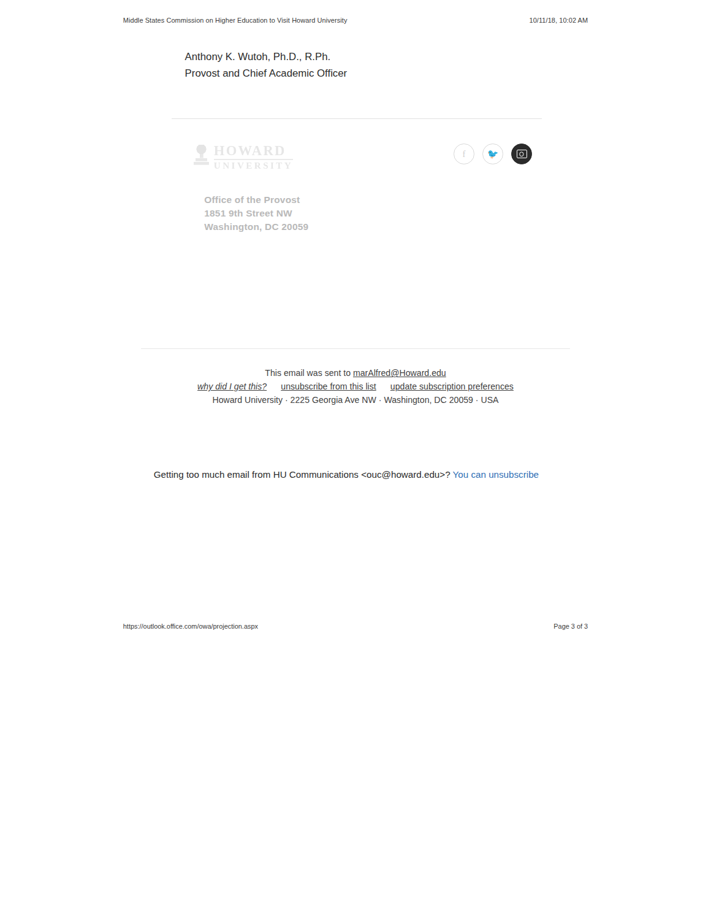Middle States Commission on Higher Education to Visit Howard University
10/11/18, 10:02 AM
Anthony K. Wutoh, Ph.D., R.Ph.
Provost and Chief Academic Officer
HOWARD
UNIVERSITY
f
🐦
Office of the Provost
1851 9th Street NW
Washington, DC 20059
This email was sent to marAlfred@Howard.edu
why did I get this? unsubscribe from this list update subscription preferences
Howard University · 2225 Georgia Ave NW · Washington, DC 20059 · USA
Getting too much email from HU Communications <ouc@howard.edu>? You can unsubscribe
https://outlook.office.com/owa/projection.aspx
Page 3 of 3